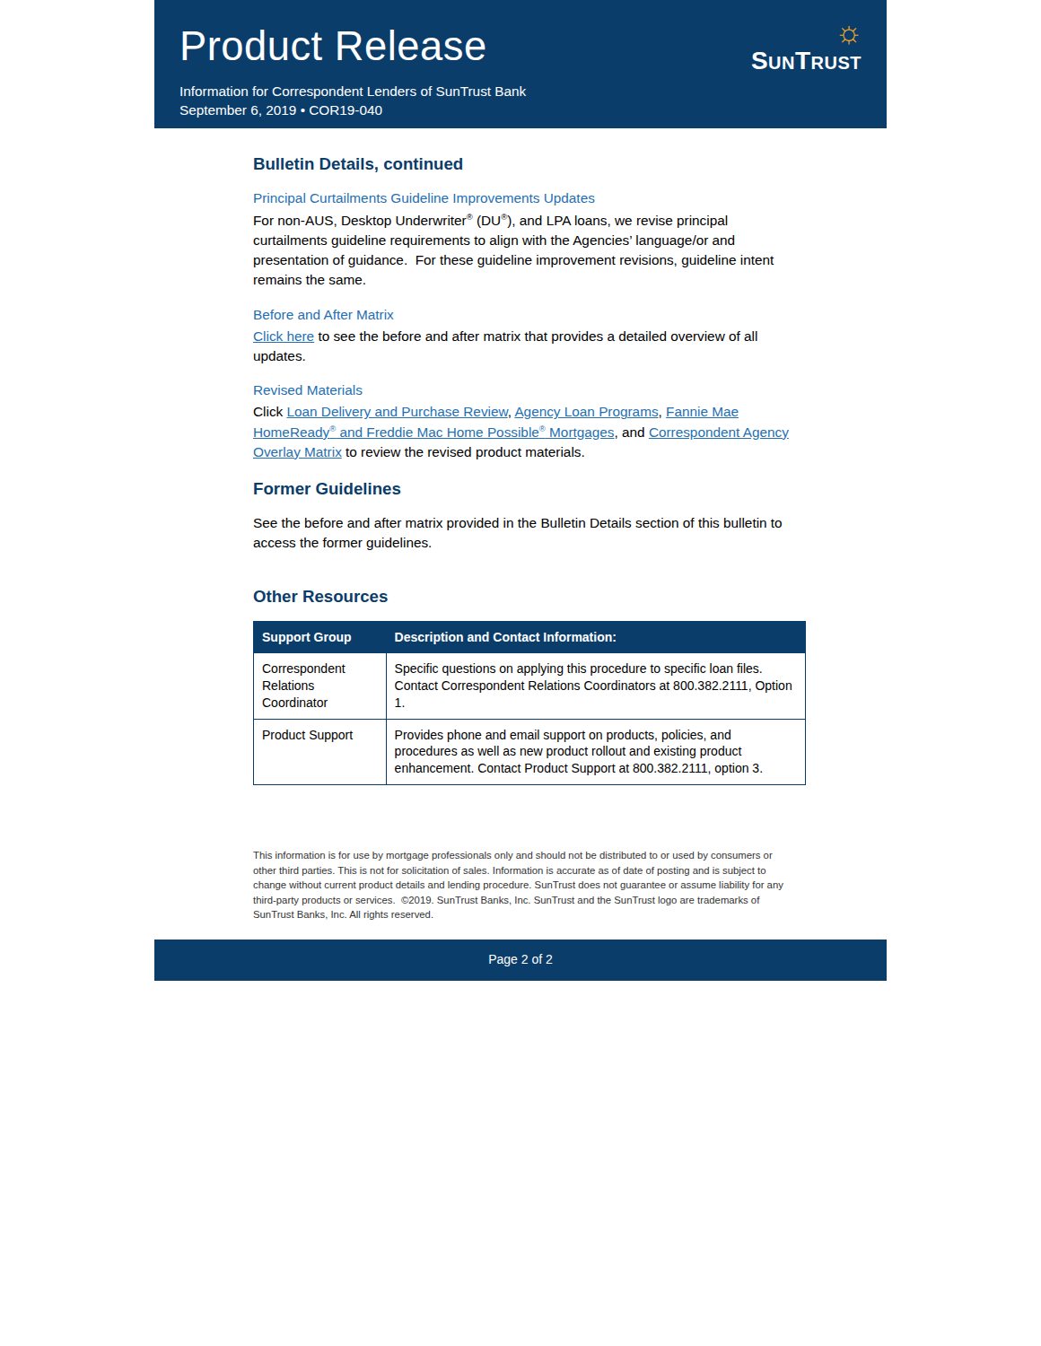☼ SunTrust
Product Release
Information for Correspondent Lenders of SunTrust Bank
September 6, 2019 • COR19-040
Bulletin Details, continued
Principal Curtailments Guideline Improvements Updates
For non-AUS, Desktop Underwriter® (DU®), and LPA loans, we revise principal curtailments guideline requirements to align with the Agencies’ language/or and presentation of guidance. For these guideline improvement revisions, guideline intent remains the same.
Before and After Matrix
Click here to see the before and after matrix that provides a detailed overview of all updates.
Revised Materials
Click Loan Delivery and Purchase Review, Agency Loan Programs, Fannie Mae HomeReady® and Freddie Mac Home Possible® Mortgages, and Correspondent Agency Overlay Matrix to review the revised product materials.
Former Guidelines
See the before and after matrix provided in the Bulletin Details section of this bulletin to access the former guidelines.
Other Resources
| Support Group | Description and Contact Information: |
| --- | --- |
| Correspondent Relations Coordinator | Specific questions on applying this procedure to specific loan files. Contact Correspondent Relations Coordinators at 800.382.2111, Option 1. |
| Product Support | Provides phone and email support on products, policies, and procedures as well as new product rollout and existing product enhancement. Contact Product Support at 800.382.2111, option 3. |
This information is for use by mortgage professionals only and should not be distributed to or used by consumers or other third parties. This is not for solicitation of sales. Information is accurate as of date of posting and is subject to change without current product details and lending procedure. SunTrust does not guarantee or assume liability for any third-party products or services. ©2019. SunTrust Banks, Inc. SunTrust and the SunTrust logo are trademarks of SunTrust Banks, Inc. All rights reserved.
Page 2 of 2